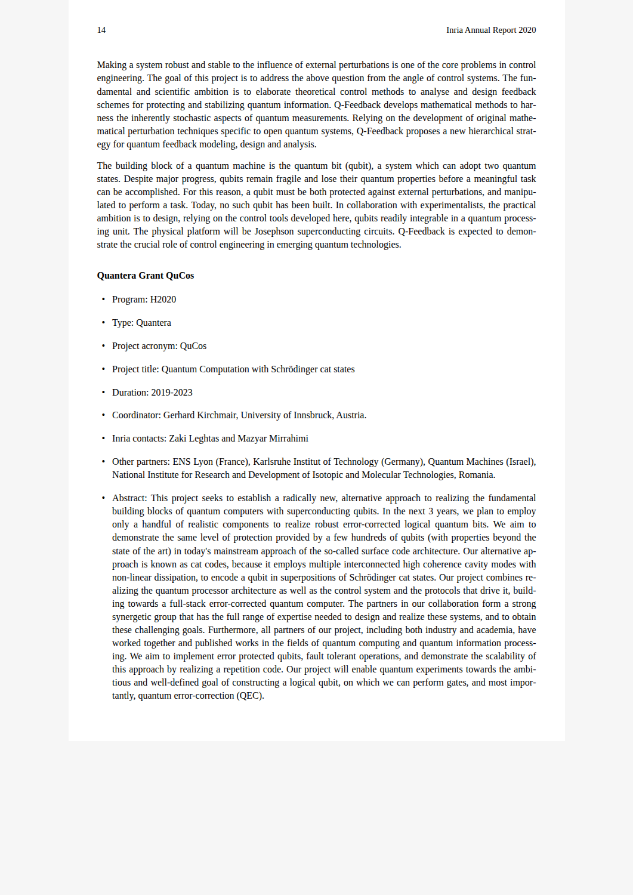14 Inria Annual Report 2020
Making a system robust and stable to the influence of external perturbations is one of the core problems in control engineering. The goal of this project is to address the above question from the angle of control systems. The fundamental and scientific ambition is to elaborate theoretical control methods to analyse and design feedback schemes for protecting and stabilizing quantum information. Q-Feedback develops mathematical methods to harness the inherently stochastic aspects of quantum measurements. Relying on the development of original mathematical perturbation techniques specific to open quantum systems, Q-Feedback proposes a new hierarchical strategy for quantum feedback modeling, design and analysis.
The building block of a quantum machine is the quantum bit (qubit), a system which can adopt two quantum states. Despite major progress, qubits remain fragile and lose their quantum properties before a meaningful task can be accomplished. For this reason, a qubit must be both protected against external perturbations, and manipulated to perform a task. Today, no such qubit has been built. In collaboration with experimentalists, the practical ambition is to design, relying on the control tools developed here, qubits readily integrable in a quantum processing unit. The physical platform will be Josephson superconducting circuits. Q-Feedback is expected to demonstrate the crucial role of control engineering in emerging quantum technologies.
Quantera Grant QuCos
Program: H2020
Type: Quantera
Project acronym: QuCos
Project title: Quantum Computation with Schrödinger cat states
Duration: 2019-2023
Coordinator: Gerhard Kirchmair, University of Innsbruck, Austria.
Inria contacts: Zaki Leghtas and Mazyar Mirrahimi
Other partners: ENS Lyon (France), Karlsruhe Institut of Technology (Germany), Quantum Machines (Israel), National Institute for Research and Development of Isotopic and Molecular Technologies, Romania.
Abstract: This project seeks to establish a radically new, alternative approach to realizing the fundamental building blocks of quantum computers with superconducting qubits. In the next 3 years, we plan to employ only a handful of realistic components to realize robust error-corrected logical quantum bits. We aim to demonstrate the same level of protection provided by a few hundreds of qubits (with properties beyond the state of the art) in today's mainstream approach of the so-called surface code architecture. Our alternative approach is known as cat codes, because it employs multiple interconnected high coherence cavity modes with non-linear dissipation, to encode a qubit in superpositions of Schrödinger cat states. Our project combines realizing the quantum processor architecture as well as the control system and the protocols that drive it, building towards a full-stack error-corrected quantum computer. The partners in our collaboration form a strong synergetic group that has the full range of expertise needed to design and realize these systems, and to obtain these challenging goals. Furthermore, all partners of our project, including both industry and academia, have worked together and published works in the fields of quantum computing and quantum information processing. We aim to implement error protected qubits, fault tolerant operations, and demonstrate the scalability of this approach by realizing a repetition code. Our project will enable quantum experiments towards the ambitious and well-defined goal of constructing a logical qubit, on which we can perform gates, and most importantly, quantum error-correction (QEC).